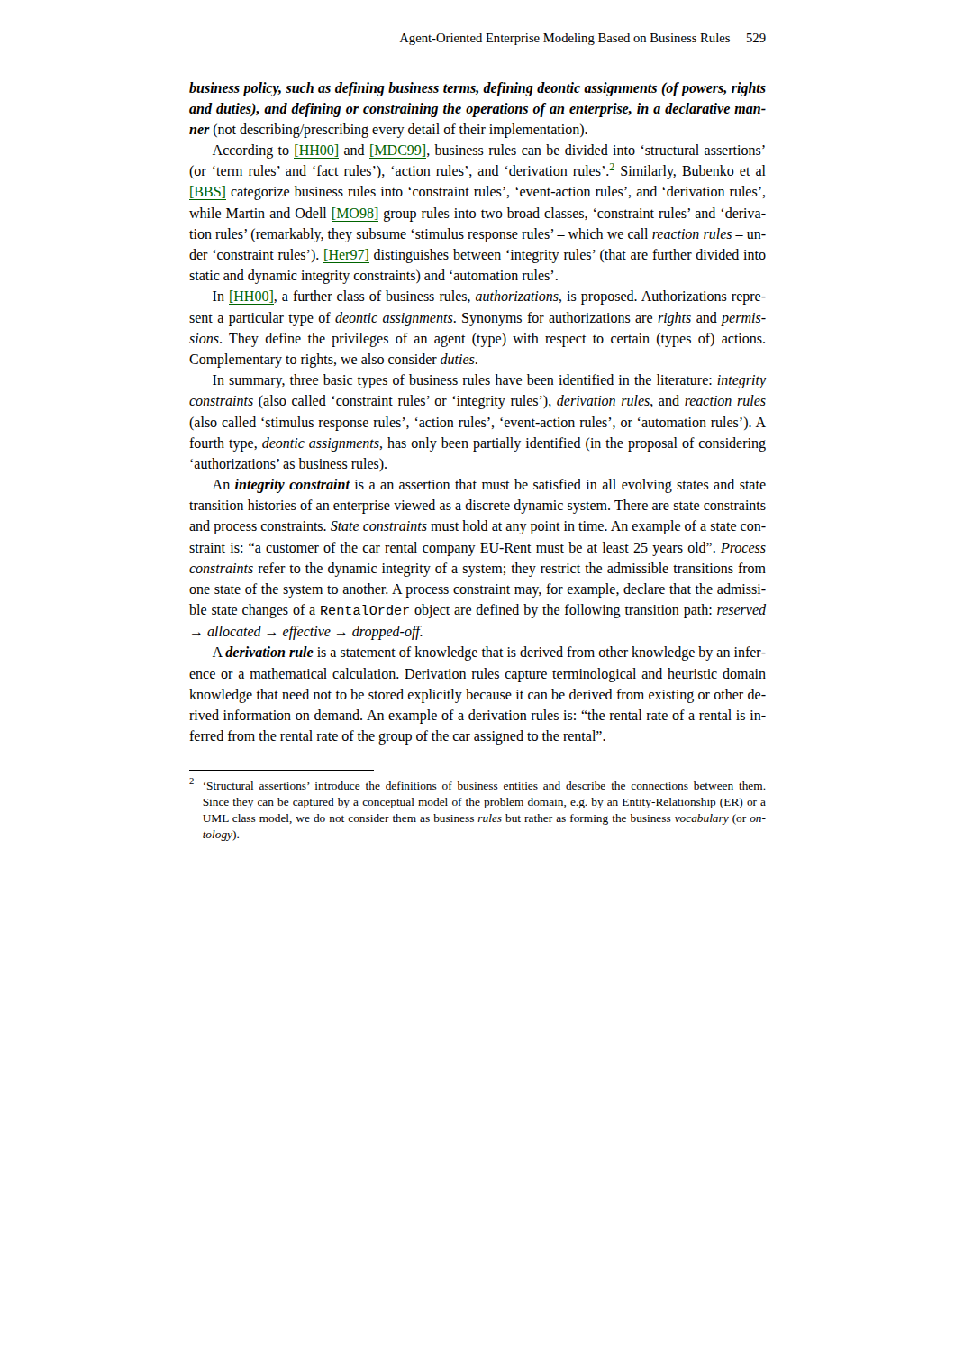Agent-Oriented Enterprise Modeling Based on Business Rules 529
business policy, such as defining business terms, defining deontic assignments (of powers, rights and duties), and defining or constraining the operations of an enterprise, in a declarative manner (not describing/prescribing every detail of their implementation).
According to [HH00] and [MDC99], business rules can be divided into ‘structural assertions’ (or ‘term rules’ and ‘fact rules’), ‘action rules’, and ‘derivation rules’.2 Similarly, Bubenko et al [BBS] categorize business rules into ‘constraint rules’, ‘event-action rules’, and ‘derivation rules’, while Martin and Odell [MO98] group rules into two broad classes, ‘constraint rules’ and ‘derivation rules’ (remarkably, they subsume ‘stimulus response rules’ – which we call reaction rules – under ‘constraint rules’). [Her97] distinguishes between ‘integrity rules’ (that are further divided into static and dynamic integrity constraints) and ‘automation rules’.
In [HH00], a further class of business rules, authorizations, is proposed. Authorizations represent a particular type of deontic assignments. Synonyms for authorizations are rights and permissions. They define the privileges of an agent (type) with respect to certain (types of) actions. Complementary to rights, we also consider duties.
In summary, three basic types of business rules have been identified in the literature: integrity constraints (also called ‘constraint rules’ or ‘integrity rules’), derivation rules, and reaction rules (also called ‘stimulus response rules’, ‘action rules’, ‘event-action rules’, or ‘automation rules’). A fourth type, deontic assignments, has only been partially identified (in the proposal of considering ‘authorizations’ as business rules).
An integrity constraint is a an assertion that must be satisfied in all evolving states and state transition histories of an enterprise viewed as a discrete dynamic system. There are state constraints and process constraints. State constraints must hold at any point in time. An example of a state constraint is: “a customer of the car rental company EU-Rent must be at least 25 years old”. Process constraints refer to the dynamic integrity of a system; they restrict the admissible transitions from one state of the system to another. A process constraint may, for example, declare that the admissible state changes of a RentalOrder object are defined by the following transition path: reserved → allocated → effective → dropped-off.
A derivation rule is a statement of knowledge that is derived from other knowledge by an inference or a mathematical calculation. Derivation rules capture terminological and heuristic domain knowledge that need not to be stored explicitly because it can be derived from existing or other derived information on demand. An example of a derivation rules is: “the rental rate of a rental is inferred from the rental rate of the group of the car assigned to the rental”.
2 ‘Structural assertions’ introduce the definitions of business entities and describe the connections between them. Since they can be captured by a conceptual model of the problem domain, e.g. by an Entity-Relationship (ER) or a UML class model, we do not consider them as business rules but rather as forming the business vocabulary (or ontology).